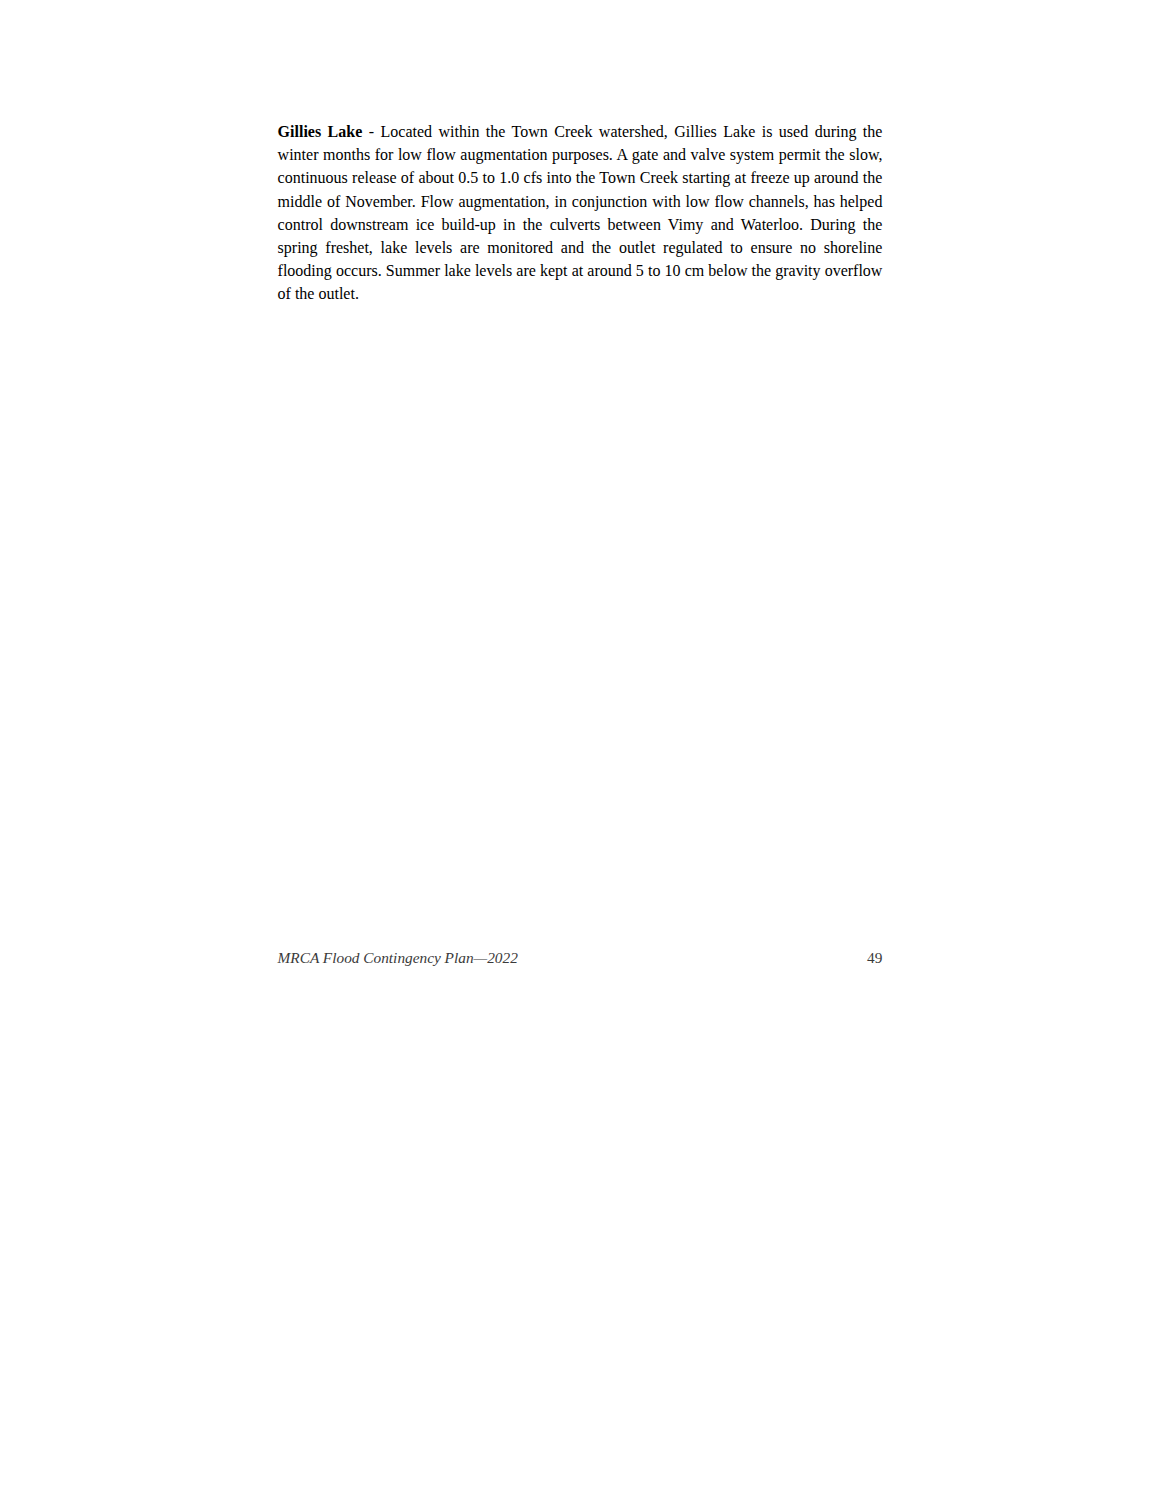Gillies Lake - Located within the Town Creek watershed, Gillies Lake is used during the winter months for low flow augmentation purposes. A gate and valve system permit the slow, continuous release of about 0.5 to 1.0 cfs into the Town Creek starting at freeze up around the middle of November. Flow augmentation, in conjunction with low flow channels, has helped control downstream ice build-up in the culverts between Vimy and Waterloo. During the spring freshet, lake levels are monitored and the outlet regulated to ensure no shoreline flooding occurs. Summer lake levels are kept at around 5 to 10 cm below the gravity overflow of the outlet.
MRCA Flood Contingency Plan—2022 49